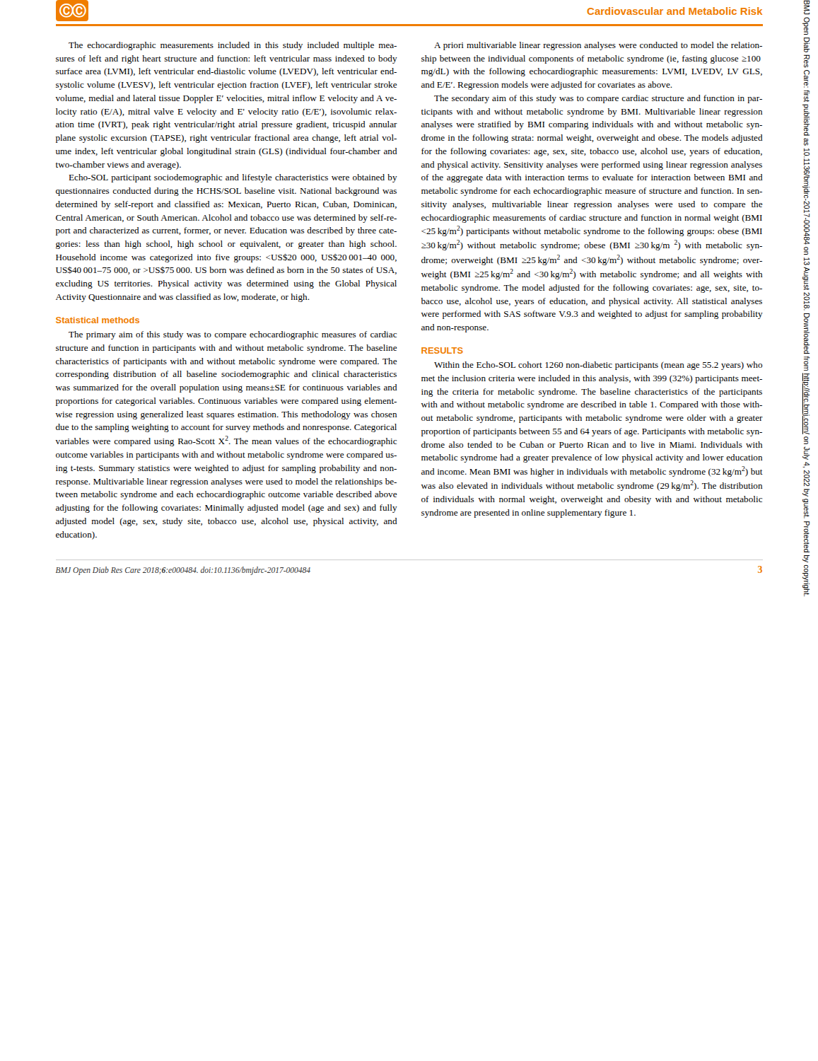ⒸⒸ
Cardiovascular and Metabolic Risk
The echocardiographic measurements included in this study included multiple measures of left and right heart structure and function: left ventricular mass indexed to body surface area (LVMI), left ventricular end-diastolic volume (LVEDV), left ventricular end-systolic volume (LVESV), left ventricular ejection fraction (LVEF), left ventricular stroke volume, medial and lateral tissue Doppler E′ velocities, mitral inflow E velocity and A velocity ratio (E/A), mitral valve E velocity and E' velocity ratio (E/E′), isovolumic relaxation time (IVRT), peak right ventricular/right atrial pressure gradient, tricuspid annular plane systolic excursion (TAPSE), right ventricular fractional area change, left atrial volume index, left ventricular global longitudinal strain (GLS) (individual four-chamber and two-chamber views and average).
Echo-SOL participant sociodemographic and lifestyle characteristics were obtained by questionnaires conducted during the HCHS/SOL baseline visit. National background was determined by self-report and classified as: Mexican, Puerto Rican, Cuban, Dominican, Central American, or South American. Alcohol and tobacco use was determined by self-report and characterized as current, former, or never. Education was described by three categories: less than high school, high school or equivalent, or greater than high school. Household income was categorized into five groups: <US$20 000, US$20 001–40 000, US$40 001–75 000, or >US$75 000. US born was defined as born in the 50 states of USA, excluding US territories. Physical activity was determined using the Global Physical Activity Questionnaire and was classified as low, moderate, or high.
Statistical methods
The primary aim of this study was to compare echocardiographic measures of cardiac structure and function in participants with and without metabolic syndrome. The baseline characteristics of participants with and without metabolic syndrome were compared. The corresponding distribution of all baseline sociodemographic and clinical characteristics was summarized for the overall population using means±SE for continuous variables and proportions for categorical variables. Continuous variables were compared using elementwise regression using generalized least squares estimation. This methodology was chosen due to the sampling weighting to account for survey methods and nonresponse. Categorical variables were compared using Rao-Scott X2. The mean values of the echocardiographic outcome variables in participants with and without metabolic syndrome were compared using t-tests. Summary statistics were weighted to adjust for sampling probability and non-response. Multivariable linear regression analyses were used to model the relationships between metabolic syndrome and each echocardiographic outcome variable described above adjusting for the following covariates: Minimally adjusted model (age and sex) and fully adjusted model (age, sex, study site, tobacco use, alcohol use, physical activity, and education).
A priori multivariable linear regression analyses were conducted to model the relationship between the individual components of metabolic syndrome (ie, fasting glucose ≥100 mg/dL) with the following echocardiographic measurements: LVMI, LVEDV, LV GLS, and E/E′. Regression models were adjusted for covariates as above.
The secondary aim of this study was to compare cardiac structure and function in participants with and without metabolic syndrome by BMI. Multivariable linear regression analyses were stratified by BMI comparing individuals with and without metabolic syndrome in the following strata: normal weight, overweight and obese. The models adjusted for the following covariates: age, sex, site, tobacco use, alcohol use, years of education, and physical activity. Sensitivity analyses were performed using linear regression analyses of the aggregate data with interaction terms to evaluate for interaction between BMI and metabolic syndrome for each echocardiographic measure of structure and function. In sensitivity analyses, multivariable linear regression analyses were used to compare the echocardiographic measurements of cardiac structure and function in normal weight (BMI <25 kg/m2) participants without metabolic syndrome to the following groups: obese (BMI ≥30 kg/m2) without metabolic syndrome; obese (BMI ≥30 kg/m 2) with metabolic syndrome; overweight (BMI ≥25 kg/m2 and <30 kg/m2) without metabolic syndrome; overweight (BMI ≥25 kg/m2 and <30 kg/m2) with metabolic syndrome; and all weights with metabolic syndrome. The model adjusted for the following covariates: age, sex, site, tobacco use, alcohol use, years of education, and physical activity. All statistical analyses were performed with SAS software V.9.3 and weighted to adjust for sampling probability and non-response.
RESULTS
Within the Echo-SOL cohort 1260 non-diabetic participants (mean age 55.2 years) who met the inclusion criteria were included in this analysis, with 399 (32%) participants meeting the criteria for metabolic syndrome. The baseline characteristics of the participants with and without metabolic syndrome are described in table 1. Compared with those without metabolic syndrome, participants with metabolic syndrome were older with a greater proportion of participants between 55 and 64 years of age. Participants with metabolic syndrome also tended to be Cuban or Puerto Rican and to live in Miami. Individuals with metabolic syndrome had a greater prevalence of low physical activity and lower education and income. Mean BMI was higher in individuals with metabolic syndrome (32 kg/m2) but was also elevated in individuals without metabolic syndrome (29 kg/m2). The distribution of individuals with normal weight, overweight and obesity with and without metabolic syndrome are presented in online supplementary figure 1.
BMJ Open Diab Res Care 2018;6:e000484. doi:10.1136/bmjdrc-2017-000484
3
BMJ Open Diab Res Care: first published as 10.1136/bmjdrc-2017-000484 on 13 August 2018. Downloaded from http://drc.bmj.com/ on July 4, 2022 by guest. Protected by copyright.